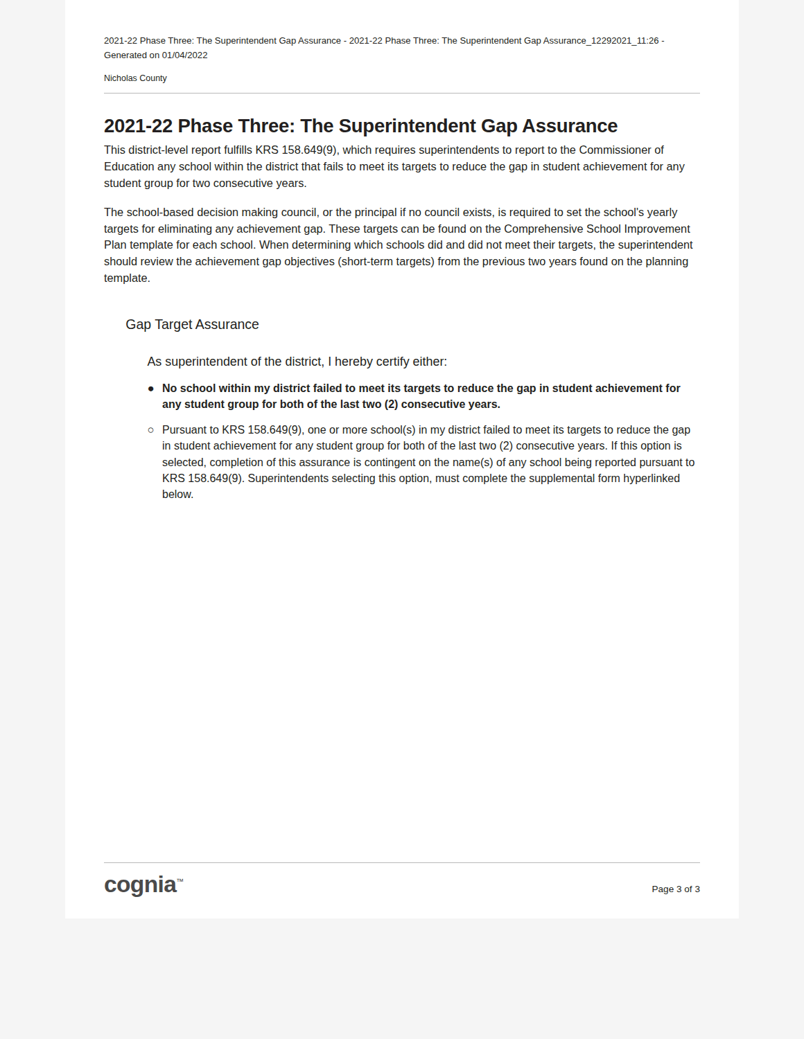2021-22 Phase Three: The Superintendent Gap Assurance - 2021-22 Phase Three: The Superintendent Gap Assurance_12292021_11:26 - Generated on 01/04/2022
Nicholas County
2021-22 Phase Three: The Superintendent Gap Assurance
This district-level report fulfills KRS 158.649(9), which requires superintendents to report to the Commissioner of Education any school within the district that fails to meet its targets to reduce the gap in student achievement for any student group for two consecutive years.
The school-based decision making council, or the principal if no council exists, is required to set the school's yearly targets for eliminating any achievement gap. These targets can be found on the Comprehensive School Improvement Plan template for each school. When determining which schools did and did not meet their targets, the superintendent should review the achievement gap objectives (short-term targets) from the previous two years found on the planning template.
Gap Target Assurance
As superintendent of the district, I hereby certify either:
No school within my district failed to meet its targets to reduce the gap in student achievement for any student group for both of the last two (2) consecutive years.
Pursuant to KRS 158.649(9), one or more school(s) in my district failed to meet its targets to reduce the gap in student achievement for any student group for both of the last two (2) consecutive years. If this option is selected, completion of this assurance is contingent on the name(s) of any school being reported pursuant to KRS 158.649(9). Superintendents selecting this option, must complete the supplemental form hyperlinked below.
cognia™
Page 3 of 3